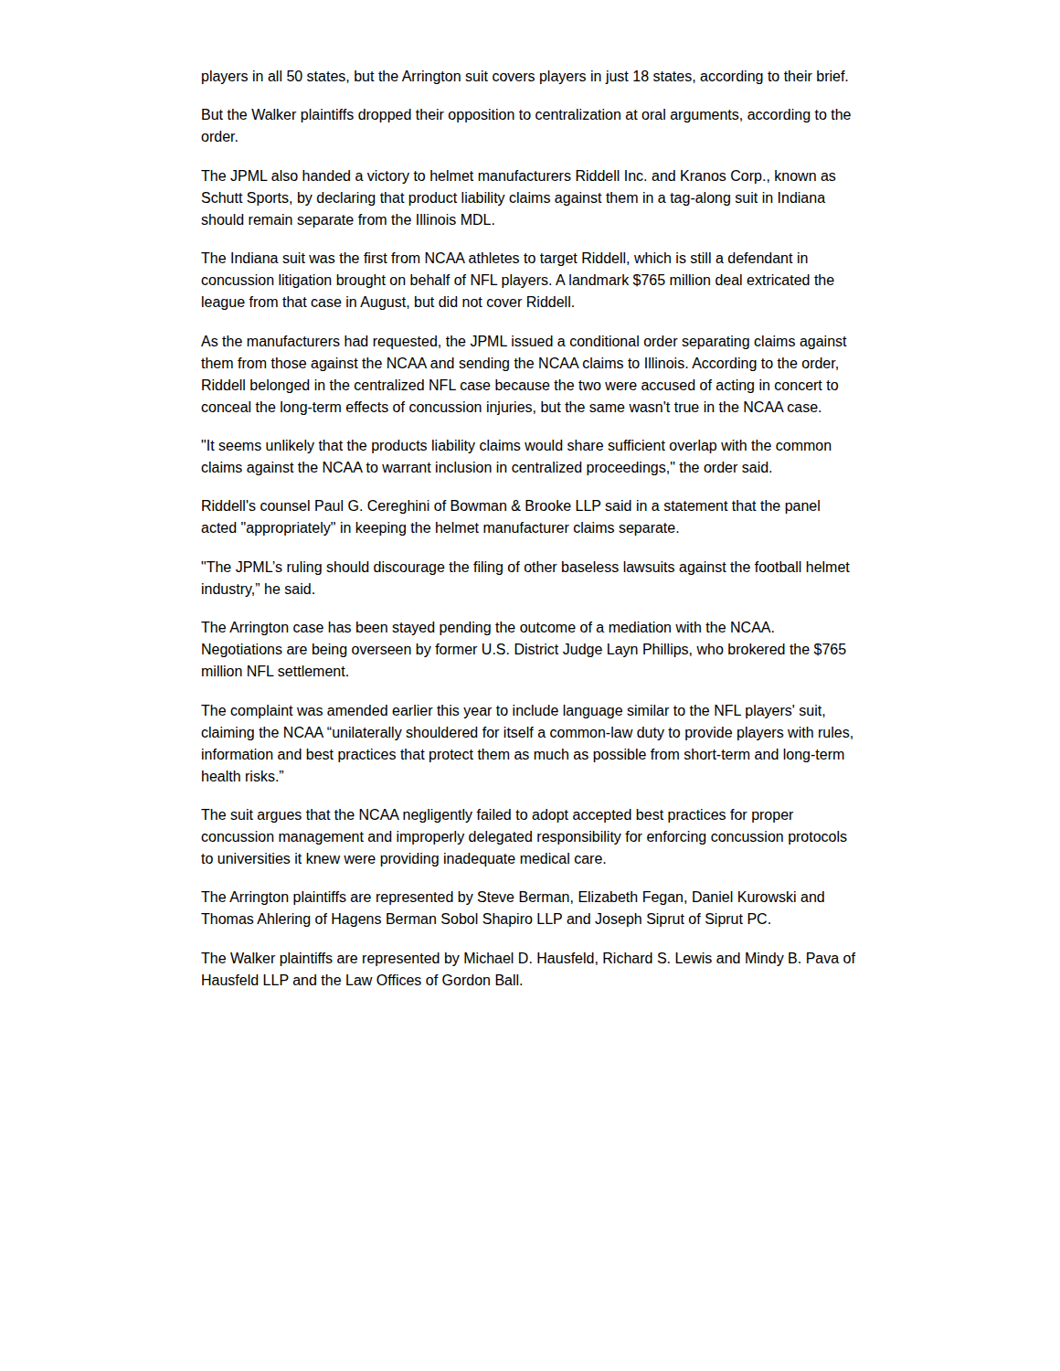players in all 50 states, but the Arrington suit covers players in just 18 states, according to their brief.
But the Walker plaintiffs dropped their opposition to centralization at oral arguments, according to the order.
The JPML also handed a victory to helmet manufacturers Riddell Inc. and Kranos Corp., known as Schutt Sports, by declaring that product liability claims against them in a tag-along suit in Indiana should remain separate from the Illinois MDL.
The Indiana suit was the first from NCAA athletes to target Riddell, which is still a defendant in concussion litigation brought on behalf of NFL players. A landmark $765 million deal extricated the league from that case in August, but did not cover Riddell.
As the manufacturers had requested, the JPML issued a conditional order separating claims against them from those against the NCAA and sending the NCAA claims to Illinois. According to the order, Riddell belonged in the centralized NFL case because the two were accused of acting in concert to conceal the long-term effects of concussion injuries, but the same wasn't true in the NCAA case.
"It seems unlikely that the products liability claims would share sufficient overlap with the common claims against the NCAA to warrant inclusion in centralized proceedings," the order said.
Riddell's counsel Paul G. Cereghini of Bowman & Brooke LLP said in a statement that the panel acted "appropriately" in keeping the helmet manufacturer claims separate.
"The JPML’s ruling should discourage the filing of other baseless lawsuits against the football helmet industry,” he said.
The Arrington case has been stayed pending the outcome of a mediation with the NCAA. Negotiations are being overseen by former U.S. District Judge Layn Phillips, who brokered the $765 million NFL settlement.
The complaint was amended earlier this year to include language similar to the NFL players' suit, claiming the NCAA “unilaterally shouldered for itself a common-law duty to provide players with rules, information and best practices that protect them as much as possible from short-term and long-term health risks.”
The suit argues that the NCAA negligently failed to adopt accepted best practices for proper concussion management and improperly delegated responsibility for enforcing concussion protocols to universities it knew were providing inadequate medical care.
The Arrington plaintiffs are represented by Steve Berman, Elizabeth Fegan, Daniel Kurowski and Thomas Ahlering of Hagens Berman Sobol Shapiro LLP and Joseph Siprut of Siprut PC.
The Walker plaintiffs are represented by Michael D. Hausfeld, Richard S. Lewis and Mindy B. Pava of Hausfeld LLP and the Law Offices of Gordon Ball.